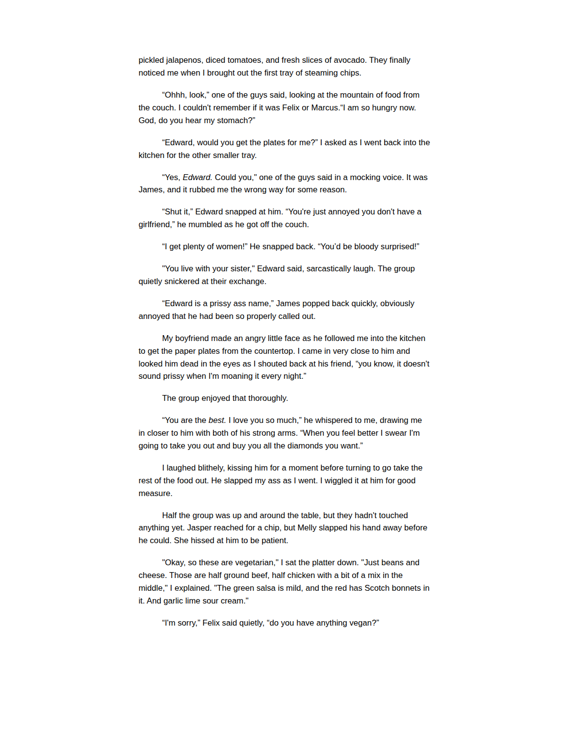pickled jalapenos, diced tomatoes, and fresh slices of avocado. They finally noticed me when I brought out the first tray of steaming chips.
“Ohhh, look,” one of the guys said, looking at the mountain of food from the couch. I couldn't remember if it was Felix or Marcus.“I am so hungry now. God, do you hear my stomach?”
“Edward, would you get the plates for me?” I asked as I went back into the kitchen for the other smaller tray.
“Yes, Edward. Could you," one of the guys said in a mocking voice. It was James, and it rubbed me the wrong way for some reason.
“Shut it,” Edward snapped at him. “You're just annoyed you don't have a girlfriend,” he mumbled as he got off the couch.
“I get plenty of women!” He snapped back. “You’d be bloody surprised!”
"You live with your sister," Edward said, sarcastically laugh. The group quietly snickered at their exchange.
“Edward is a prissy ass name,” James popped back quickly, obviously annoyed that he had been so properly called out.
My boyfriend made an angry little face as he followed me into the kitchen to get the paper plates from the countertop. I came in very close to him and looked him dead in the eyes as I shouted back at his friend, “you know, it doesn't sound prissy when I'm moaning it every night.”
The group enjoyed that thoroughly.
“You are the best. I love you so much,” he whispered to me, drawing me in closer to him with both of his strong arms. “When you feel better I swear I'm going to take you out and buy you all the diamonds you want.”
I laughed blithely, kissing him for a moment before turning to go take the rest of the food out. He slapped my ass as I went. I wiggled it at him for good measure.
Half the group was up and around the table, but they hadn't touched anything yet. Jasper reached for a chip, but Melly slapped his hand away before he could. She hissed at him to be patient.
"Okay, so these are vegetarian," I sat the platter down. "Just beans and cheese. Those are half ground beef, half chicken with a bit of a mix in the middle," I explained. "The green salsa is mild, and the red has Scotch bonnets in it. And garlic lime sour cream."
“I'm sorry,” Felix said quietly, “do you have anything vegan?”